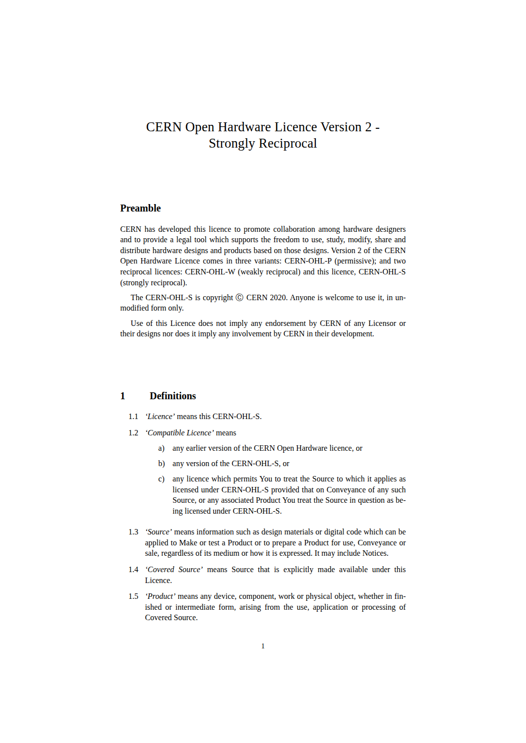CERN Open Hardware Licence Version 2 -
Strongly Reciprocal
Preamble
CERN has developed this licence to promote collaboration among hardware designers and to provide a legal tool which supports the freedom to use, study, modify, share and distribute hardware designs and products based on those designs. Version 2 of the CERN Open Hardware Licence comes in three variants: CERN-OHL-P (permissive); and two reciprocal licences: CERN-OHL-W (weakly reciprocal) and this licence, CERN-OHL-S (strongly reciprocal).
The CERN-OHL-S is copyright Ⓒ CERN 2020. Anyone is welcome to use it, in unmodified form only.
Use of this Licence does not imply any endorsement by CERN of any Licensor or their designs nor does it imply any involvement by CERN in their development.
1 Definitions
1.1
‘Licence’ means this CERN-OHL-S.
1.2
‘Compatible Licence’ means
a)
any earlier version of the CERN Open Hardware licence, or
b)
any version of the CERN-OHL-S, or
c)
any licence which permits You to treat the Source to which it applies as licensed under CERN-OHL-S provided that on Conveyance of any such Source, or any associated Product You treat the Source in question as being licensed under CERN-OHL-S.
1.3
‘Source’ means information such as design materials or digital code which can be applied to Make or test a Product or to prepare a Product for use, Conveyance or sale, regardless of its medium or how it is expressed. It may include Notices.
1.4
‘Covered Source’ means Source that is explicitly made available under this Licence.
1.5
‘Product’ means any device, component, work or physical object, whether in finished or intermediate form, arising from the use, application or processing of Covered Source.
1